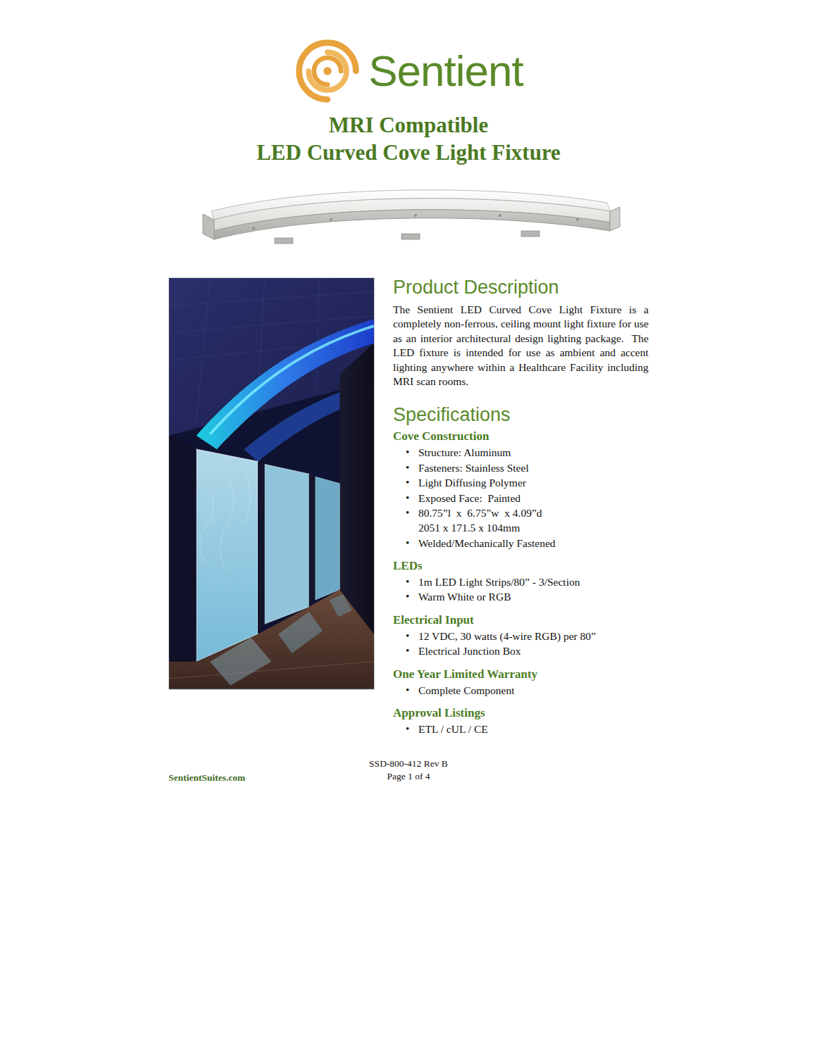Sentient
MRI Compatible
LED Curved Cove Light Fixture
Product Description
The Sentient LED Curved Cove Light Fixture is a completely non-ferrous, ceiling mount light fixture for use as an interior architectural design lighting package. The LED fixture is intended for use as ambient and accent lighting anywhere within a Healthcare Facility including MRI scan rooms.
Specifications
Cove Construction
Structure: Aluminum
Fasteners: Stainless Steel
Light Diffusing Polymer
Exposed Face: Painted
80.75”l x 6.75”w x 4.09”d2051 x 171.5 x 104mm
Welded/Mechanically Fastened
LEDs
1m LED Light Strips/80” - 3/Section
Warm White or RGB
Electrical Input
12 VDC, 30 watts (4-wire RGB) per 80”
Electrical Junction Box
One Year Limited Warranty
Complete Component
Approval Listings
ETL / cUL / CE
SentientSuites.com
SSD-800-412 Rev B
Page 1 of 4